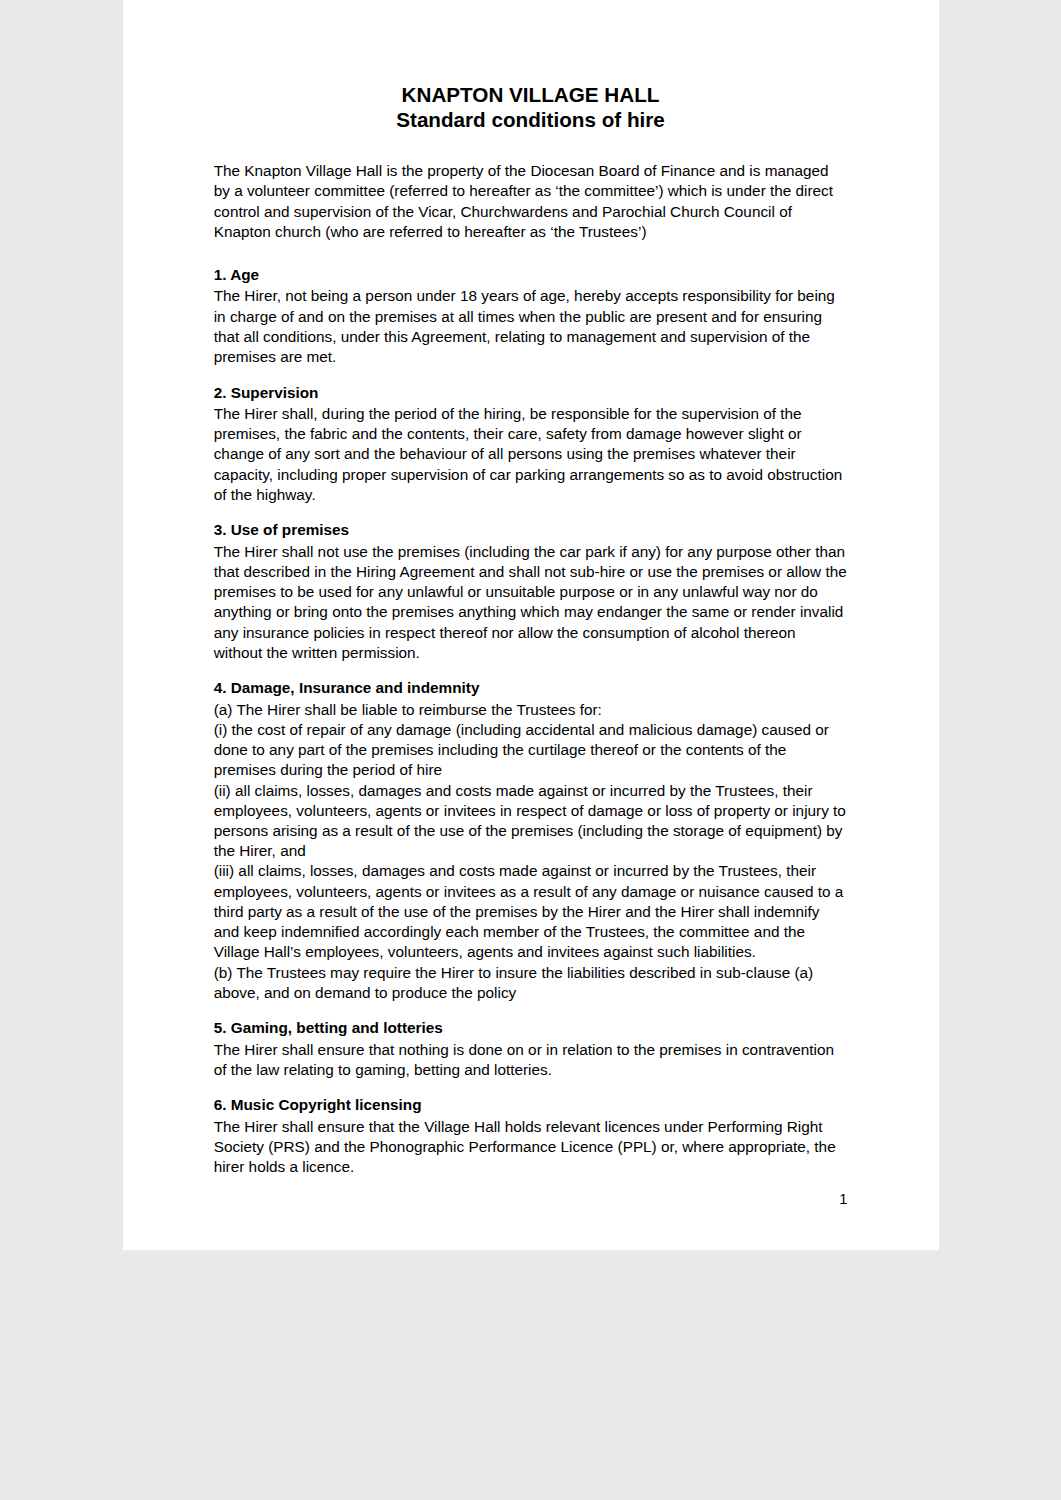KNAPTON VILLAGE HALLStandard conditions of hire
The Knapton Village Hall is the property of the Diocesan Board of Finance and is managed by a volunteer committee (referred to hereafter as ‘the committee’) which is under the direct control and supervision of the Vicar, Churchwardens and Parochial Church Council of Knapton church (who are referred to hereafter as ‘the Trustees’)
1. Age
The Hirer, not being a person under 18 years of age, hereby accepts responsibility for being in charge of and on the premises at all times when the public are present and for ensuring that all conditions, under this Agreement, relating to management and supervision of the premises are met.
2. Supervision
The Hirer shall, during the period of the hiring, be responsible for the supervision of the premises, the fabric and the contents, their care, safety from damage however slight or change of any sort and the behaviour of all persons using the premises whatever their capacity, including proper supervision of car parking arrangements so as to avoid obstruction of the highway.
3. Use of premises
The Hirer shall not use the premises (including the car park if any) for any purpose other than that described in the Hiring Agreement and shall not sub-hire or use the premises or allow the premises to be used for any unlawful or unsuitable purpose or in any unlawful way nor do anything or bring onto the premises anything which may endanger the same or render invalid any insurance policies in respect thereof nor allow the consumption of alcohol thereon without the written permission.
4. Damage, Insurance and indemnity
(a) The Hirer shall be liable to reimburse the Trustees for:
(i) the cost of repair of any damage (including accidental and malicious damage) caused or done to any part of the premises including the curtilage thereof or the contents of the premises during the period of hire
(ii) all claims, losses, damages and costs made against or incurred by the Trustees, their employees, volunteers, agents or invitees in respect of damage or loss of property or injury to persons arising as a result of the use of the premises (including the storage of equipment) by the Hirer, and
(iii) all claims, losses, damages and costs made against or incurred by the Trustees, their employees, volunteers, agents or invitees as a result of any damage or nuisance caused to a third party as a result of the use of the premises by the Hirer and the Hirer shall indemnify and keep indemnified accordingly each member of the Trustees, the committee and the Village Hall’s employees, volunteers, agents and invitees against such liabilities.
(b) The Trustees may require the Hirer to insure the liabilities described in sub-clause (a) above, and on demand to produce the policy
5. Gaming, betting and lotteries
The Hirer shall ensure that nothing is done on or in relation to the premises in contravention of the law relating to gaming, betting and lotteries.
6. Music Copyright licensing
The Hirer shall ensure that the Village Hall holds relevant licences under Performing Right Society (PRS) and the Phonographic Performance Licence (PPL) or, where appropriate, the hirer holds a licence.
1